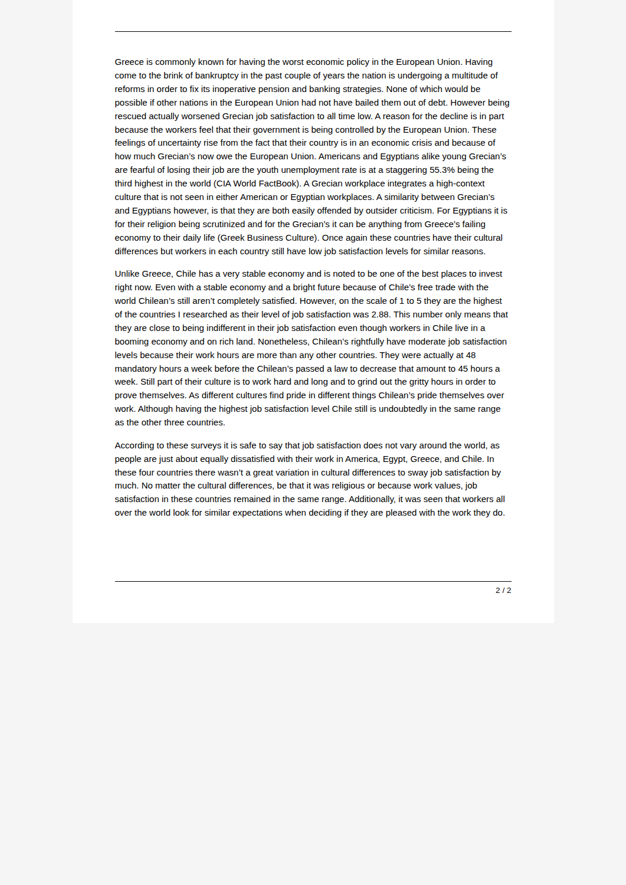Greece is commonly known for having the worst economic policy in the European Union. Having come to the brink of bankruptcy in the past couple of years the nation is undergoing a multitude of reforms in order to fix its inoperative pension and banking strategies. None of which would be possible if other nations in the European Union had not have bailed them out of debt. However being rescued actually worsened Grecian job satisfaction to all time low. A reason for the decline is in part because the workers feel that their government is being controlled by the European Union. These feelings of uncertainty rise from the fact that their country is in an economic crisis and because of how much Grecian’s now owe the European Union. Americans and Egyptians alike young Grecian’s are fearful of losing their job are the youth unemployment rate is at a staggering 55.3% being the third highest in the world (CIA World FactBook). A Grecian workplace integrates a high-context culture that is not seen in either American or Egyptian workplaces. A similarity between Grecian’s and Egyptians however, is that they are both easily offended by outsider criticism. For Egyptians it is for their religion being scrutinized and for the Grecian’s it can be anything from Greece’s failing economy to their daily life (Greek Business Culture). Once again these countries have their cultural differences but workers in each country still have low job satisfaction levels for similar reasons.
Unlike Greece, Chile has a very stable economy and is noted to be one of the best places to invest right now. Even with a stable economy and a bright future because of Chile’s free trade with the world Chilean’s still aren’t completely satisfied. However, on the scale of 1 to 5 they are the highest of the countries I researched as their level of job satisfaction was 2.88. This number only means that they are close to being indifferent in their job satisfaction even though workers in Chile live in a booming economy and on rich land. Nonetheless, Chilean’s rightfully have moderate job satisfaction levels because their work hours are more than any other countries. They were actually at 48 mandatory hours a week before the Chilean’s passed a law to decrease that amount to 45 hours a week. Still part of their culture is to work hard and long and to grind out the gritty hours in order to prove themselves. As different cultures find pride in different things Chilean’s pride themselves over work. Although having the highest job satisfaction level Chile still is undoubtedly in the same range as the other three countries.
According to these surveys it is safe to say that job satisfaction does not vary around the world, as people are just about equally dissatisfied with their work in America, Egypt, Greece, and Chile. In these four countries there wasn’t a great variation in cultural differences to sway job satisfaction by much. No matter the cultural differences, be that it was religious or because work values, job satisfaction in these countries remained in the same range. Additionally, it was seen that workers all over the world look for similar expectations when deciding if they are pleased with the work they do.
2 / 2